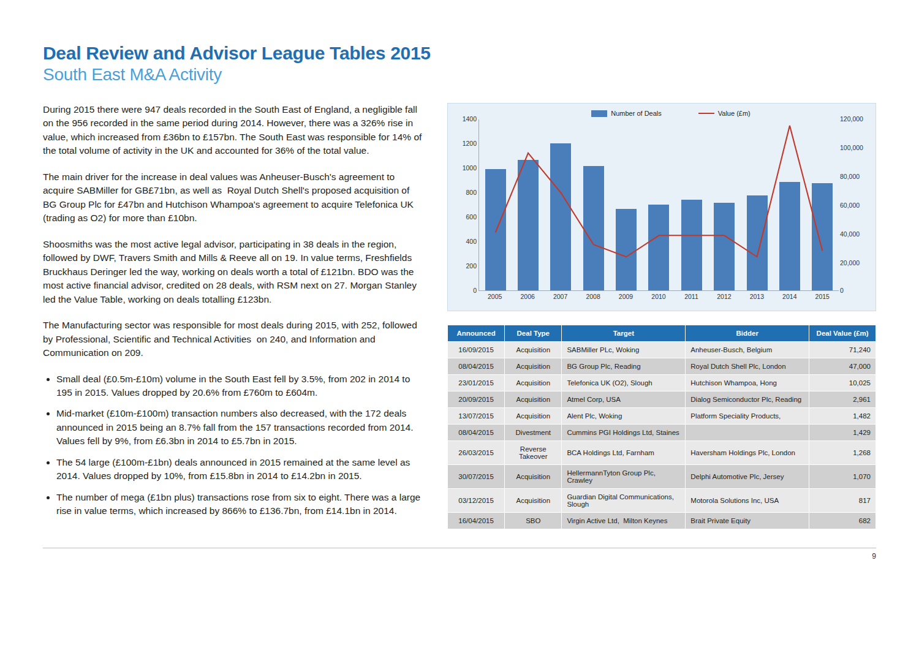Deal Review and Advisor League Tables 2015
South East M&A Activity
During 2015 there were 947 deals recorded in the South East of England, a negligible fall on the 956 recorded in the same period during 2014. However, there was a 326% rise in value, which increased from £36bn to £157bn. The South East was responsible for 14% of the total volume of activity in the UK and accounted for 36% of the total value.
The main driver for the increase in deal values was Anheuser-Busch's agreement to acquire SABMiller for GB£71bn, as well as Royal Dutch Shell's proposed acquisition of BG Group Plc for £47bn and Hutchison Whampoa's agreement to acquire Telefonica UK (trading as O2) for more than £10bn.
Shoosmiths was the most active legal advisor, participating in 38 deals in the region, followed by DWF, Travers Smith and Mills & Reeve all on 19. In value terms, Freshfields Bruckhaus Deringer led the way, working on deals worth a total of £121bn. BDO was the most active financial advisor, credited on 28 deals, with RSM next on 27. Morgan Stanley led the Value Table, working on deals totalling £123bn.
The Manufacturing sector was responsible for most deals during 2015, with 252, followed by Professional, Scientific and Technical Activities on 240, and Information and Communication on 209.
Small deal (£0.5m-£10m) volume in the South East fell by 3.5%, from 202 in 2014 to 195 in 2015. Values dropped by 20.6% from £760m to £604m.
Mid-market (£10m-£100m) transaction numbers also decreased, with the 172 deals announced in 2015 being an 8.7% fall from the 157 transactions recorded from 2014. Values fell by 9%, from £6.3bn in 2014 to £5.7bn in 2015.
The 54 large (£100m-£1bn) deals announced in 2015 remained at the same level as 2014. Values dropped by 10%, from £15.8bn in 2014 to £14.2bn in 2015.
The number of mega (£1bn plus) transactions rose from six to eight. There was a large rise in value terms, which increased by 866% to £136.7bn, from £14.1bn in 2014.
Number of Deals
Value (£m)
1400
1200
1000
800
600
400
200
0
120,000
100,000
80,000
60,000
40,000
20,000
0
20052006200720082009201020112012201320142015
| Announced | Deal Type | Target | Bidder | Deal Value (£m) |
| --- | --- | --- | --- | --- |
| 16/09/2015 | Acquisition | SABMiller PLc, Woking | Anheuser-Busch, Belgium | 71,240 |
| 08/04/2015 | Acquisition | BG Group Plc, Reading | Royal Dutch Shell Plc, London | 47,000 |
| 23/01/2015 | Acquisition | Telefonica UK (O2), Slough | Hutchison Whampoa, Hong | 10,025 |
| 20/09/2015 | Acquisition | Atmel Corp, USA | Dialog Semiconductor Plc, Reading | 2,961 |
| 13/07/2015 | Acquisition | Alent Plc, Woking | Platform Speciality Products, | 1,482 |
| 08/04/2015 | Divestment | Cummins PGI Holdings Ltd, Staines | | 1,429 |
| 26/03/2015 | Reverse Takeover | BCA Holdings Ltd, Farnham | Haversham Holdings Plc, London | 1,268 |
| 30/07/2015 | Acquisition | HellermannTyton Group Plc, Crawley | Delphi Automotive Plc, Jersey | 1,070 |
| 03/12/2015 | Acquisition | Guardian Digital Communications, Slough | Motorola Solutions Inc, USA | 817 |
| 16/04/2015 | SBO | Virgin Active Ltd, Milton Keynes | Brait Private Equity | 682 |
9